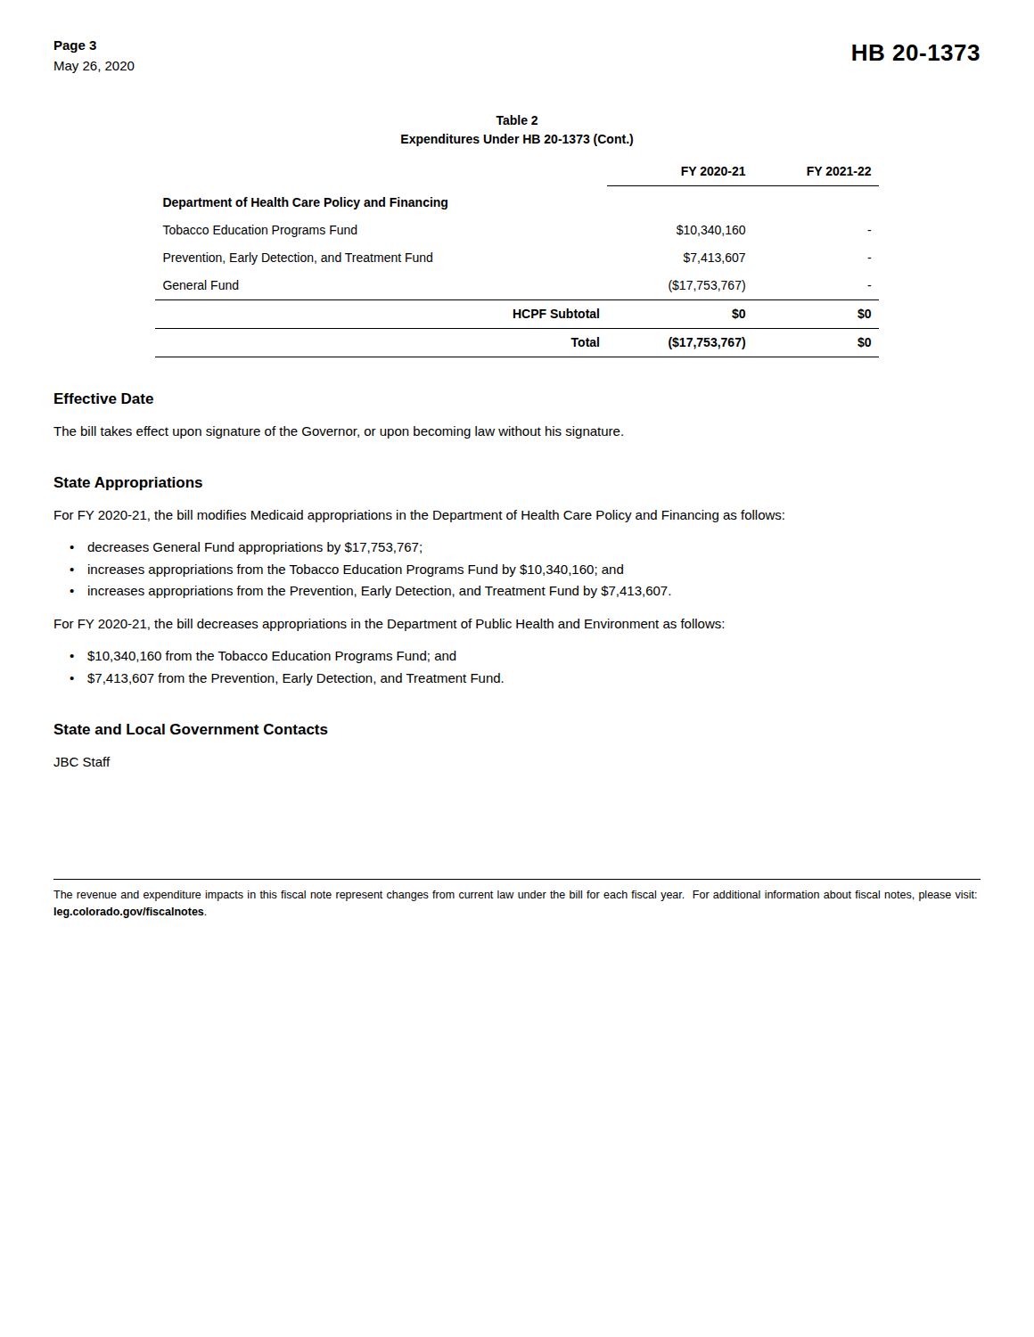Page 3
May 26, 2020
HB 20-1373
Table 2
Expenditures Under HB 20-1373 (Cont.)
| | | FY 2020-21 | FY 2021-22 |
| --- | --- | --- | --- |
| Department of Health Care Policy and Financing |
| Tobacco Education Programs Fund | $10,340,160 | - |
| Prevention, Early Detection, and Treatment Fund | $7,413,607 | - |
| General Fund | ($17,753,767) | - |
| | HCPF Subtotal | $0 | $0 |
| | Total | ($17,753,767) | $0 |
Effective Date
The bill takes effect upon signature of the Governor, or upon becoming law without his signature.
State Appropriations
For FY 2020-21, the bill modifies Medicaid appropriations in the Department of Health Care Policy and Financing as follows:
decreases General Fund appropriations by $17,753,767;
increases appropriations from the Tobacco Education Programs Fund by $10,340,160; and
increases appropriations from the Prevention, Early Detection, and Treatment Fund by $7,413,607.
For FY 2020-21, the bill decreases appropriations in the Department of Public Health and Environment as follows:
$10,340,160 from the Tobacco Education Programs Fund; and
$7,413,607 from the Prevention, Early Detection, and Treatment Fund.
State and Local Government Contacts
JBC Staff
The revenue and expenditure impacts in this fiscal note represent changes from current law under the bill for each fiscal year. For additional information about fiscal notes, please visit: leg.colorado.gov/fiscalnotes.